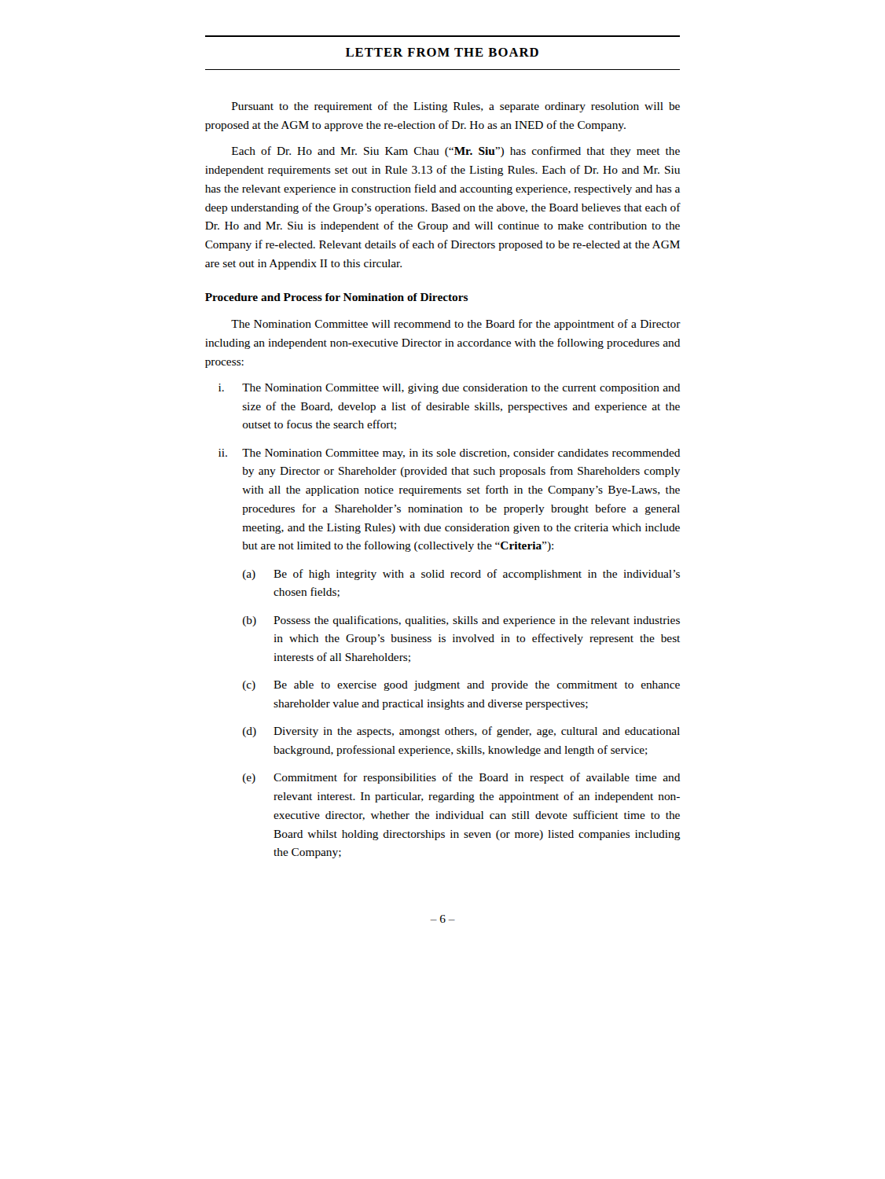LETTER FROM THE BOARD
Pursuant to the requirement of the Listing Rules, a separate ordinary resolution will be proposed at the AGM to approve the re-election of Dr. Ho as an INED of the Company.
Each of Dr. Ho and Mr. Siu Kam Chau (“Mr. Siu”) has confirmed that they meet the independent requirements set out in Rule 3.13 of the Listing Rules. Each of Dr. Ho and Mr. Siu has the relevant experience in construction field and accounting experience, respectively and has a deep understanding of the Group’s operations. Based on the above, the Board believes that each of Dr. Ho and Mr. Siu is independent of the Group and will continue to make contribution to the Company if re-elected. Relevant details of each of Directors proposed to be re-elected at the AGM are set out in Appendix II to this circular.
Procedure and Process for Nomination of Directors
The Nomination Committee will recommend to the Board for the appointment of a Director including an independent non-executive Director in accordance with the following procedures and process:
The Nomination Committee will, giving due consideration to the current composition and size of the Board, develop a list of desirable skills, perspectives and experience at the outset to focus the search effort;
The Nomination Committee may, in its sole discretion, consider candidates recommended by any Director or Shareholder (provided that such proposals from Shareholders comply with all the application notice requirements set forth in the Company’s Bye-Laws, the procedures for a Shareholder’s nomination to be properly brought before a general meeting, and the Listing Rules) with due consideration given to the criteria which include but are not limited to the following (collectively the “Criteria”):
Be of high integrity with a solid record of accomplishment in the individual’s chosen fields;
Possess the qualifications, qualities, skills and experience in the relevant industries in which the Group’s business is involved in to effectively represent the best interests of all Shareholders;
Be able to exercise good judgment and provide the commitment to enhance shareholder value and practical insights and diverse perspectives;
Diversity in the aspects, amongst others, of gender, age, cultural and educational background, professional experience, skills, knowledge and length of service;
Commitment for responsibilities of the Board in respect of available time and relevant interest. In particular, regarding the appointment of an independent non-executive director, whether the individual can still devote sufficient time to the Board whilst holding directorships in seven (or more) listed companies including the Company;
– 6 –